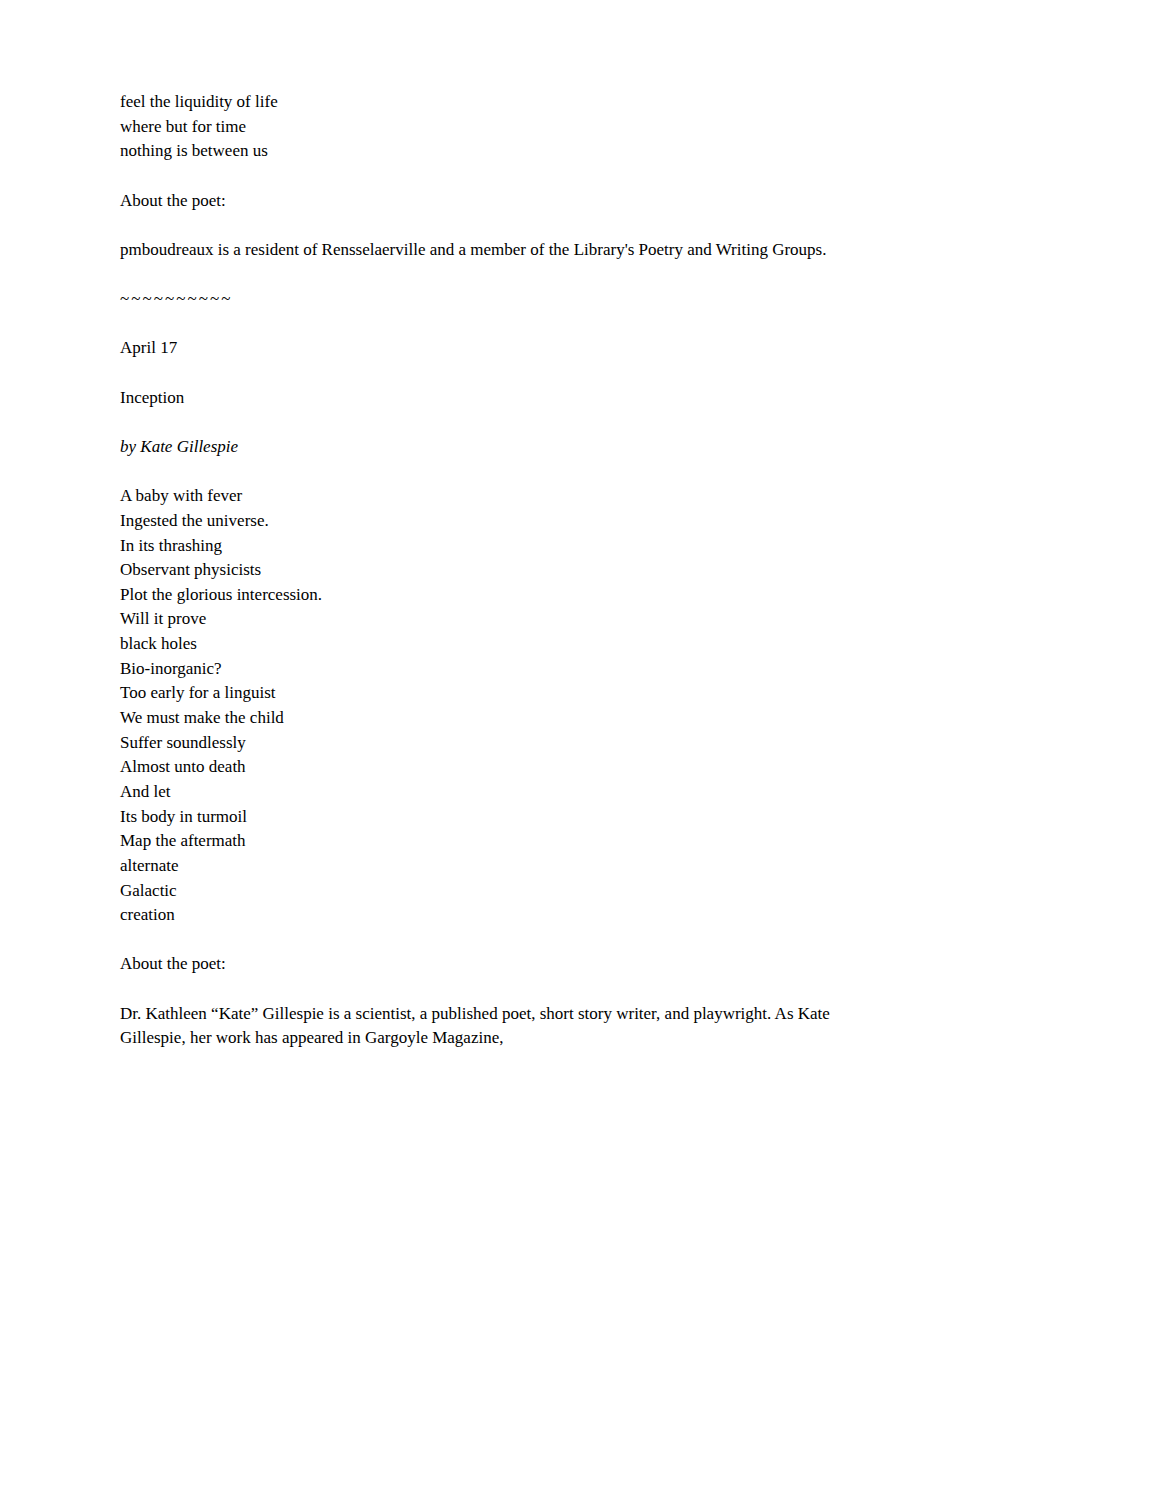feel the liquidity of life
where but for time
nothing is between us
About the poet:
pmboudreaux is a resident of Rensselaerville and a member of the Library's Poetry and Writing Groups.
~~~~~~~~~~
April 17
Inception
by Kate Gillespie
A baby with fever
Ingested the universe.
In its thrashing
Observant physicists
Plot the glorious intercession.
Will it prove
black holes
Bio-inorganic?
Too early for a linguist
We must make the child
Suffer soundlessly
Almost unto death
And let
Its body in turmoil
Map the aftermath
alternate
Galactic
creation
About the poet:
Dr. Kathleen “Kate” Gillespie is a scientist, a published poet, short story writer, and playwright. As Kate Gillespie, her work has appeared in Gargoyle Magazine,